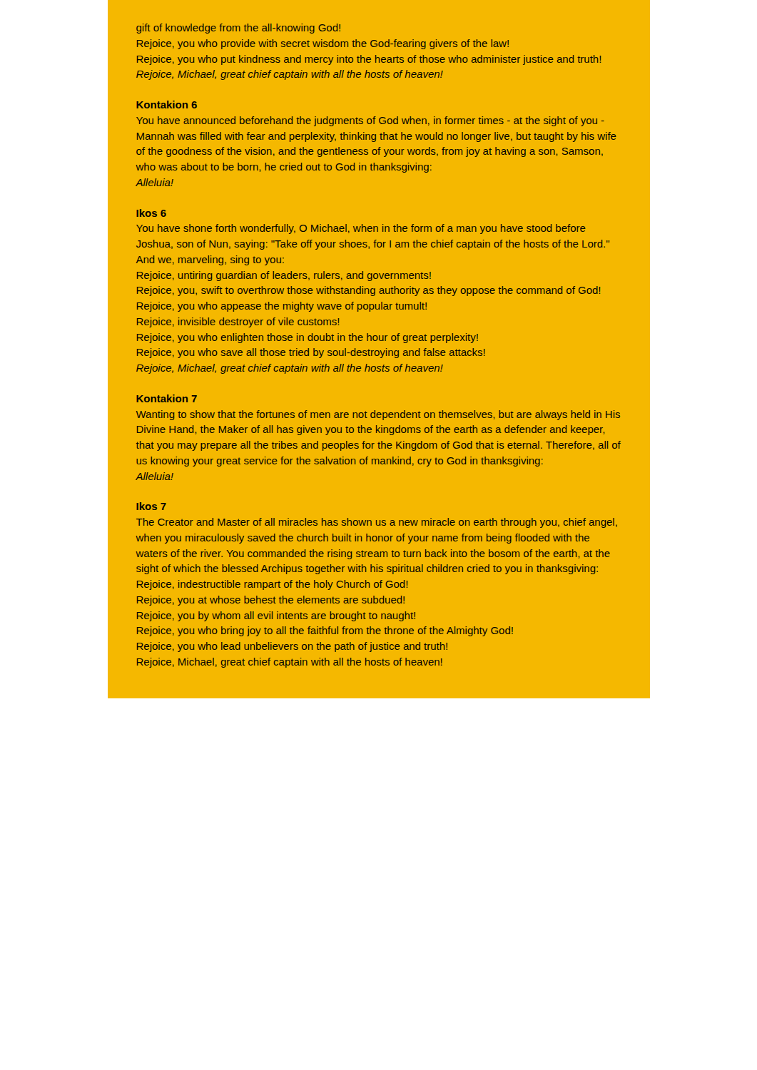gift of knowledge from the all-knowing God!
Rejoice, you who provide with secret wisdom the God-fearing givers of the law!
Rejoice, you who put kindness and mercy into the hearts of those who administer justice and truth!
Rejoice, Michael, great chief captain with all the hosts of heaven!
Kontakion 6
You have announced beforehand the judgments of God when, in former times - at the sight of you -Mannah was filled with fear and perplexity, thinking that he would no longer live, but taught by his wife of the goodness of the vision, and the gentleness of your words, from joy at having a son, Samson, who was about to be born, he cried out to God in thanksgiving:
Alleluia!
Ikos 6
You have shone forth wonderfully, O Michael, when in the form of a man you have stood before Joshua, son of Nun, saying: "Take off your shoes, for I am the chief captain of the hosts of the Lord." And we, marveling, sing to you:
Rejoice, untiring guardian of leaders, rulers, and governments!
Rejoice, you, swift to overthrow those withstanding authority as they oppose the command of God!
Rejoice, you who appease the mighty wave of popular tumult!
Rejoice, invisible destroyer of vile customs!
Rejoice, you who enlighten those in doubt in the hour of great perplexity!
Rejoice, you who save all those tried by soul-destroying and false attacks!
Rejoice, Michael, great chief captain with all the hosts of heaven!
Kontakion 7
Wanting to show that the fortunes of men are not dependent on themselves, but are always held in His Divine Hand, the Maker of all has given you to the kingdoms of the earth as a defender and keeper, that you may prepare all the tribes and peoples for the Kingdom of God that is eternal. Therefore, all of us knowing your great service for the salvation of mankind, cry to God in thanksgiving:
Alleluia!
Ikos 7
The Creator and Master of all miracles has shown us a new miracle on earth through you, chief angel, when you miraculously saved the church built in honor of your name from being flooded with the waters of the river. You commanded the rising stream to turn back into the bosom of the earth, at the sight of which the blessed Archipus together with his spiritual children cried to you in thanksgiving:
Rejoice, indestructible rampart of the holy Church of God!
Rejoice, you at whose behest the elements are subdued!
Rejoice, you by whom all evil intents are brought to naught!
Rejoice, you who bring joy to all the faithful from the throne of the Almighty God!
Rejoice, you who lead unbelievers on the path of justice and truth!
Rejoice, Michael, great chief captain with all the hosts of heaven!